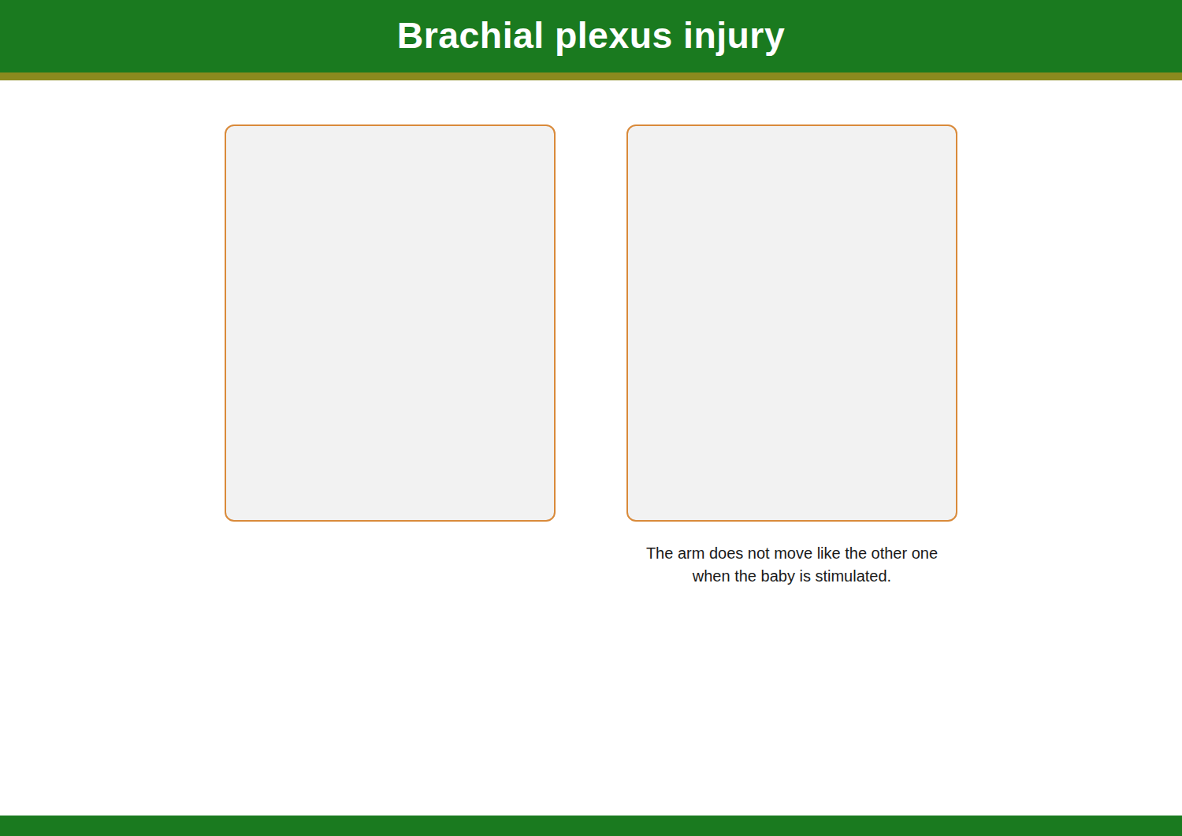Brachial plexus injury
The arm does not move like the other one when the baby is stimulated.
The arm does not move like the other one when the baby is stimulated.